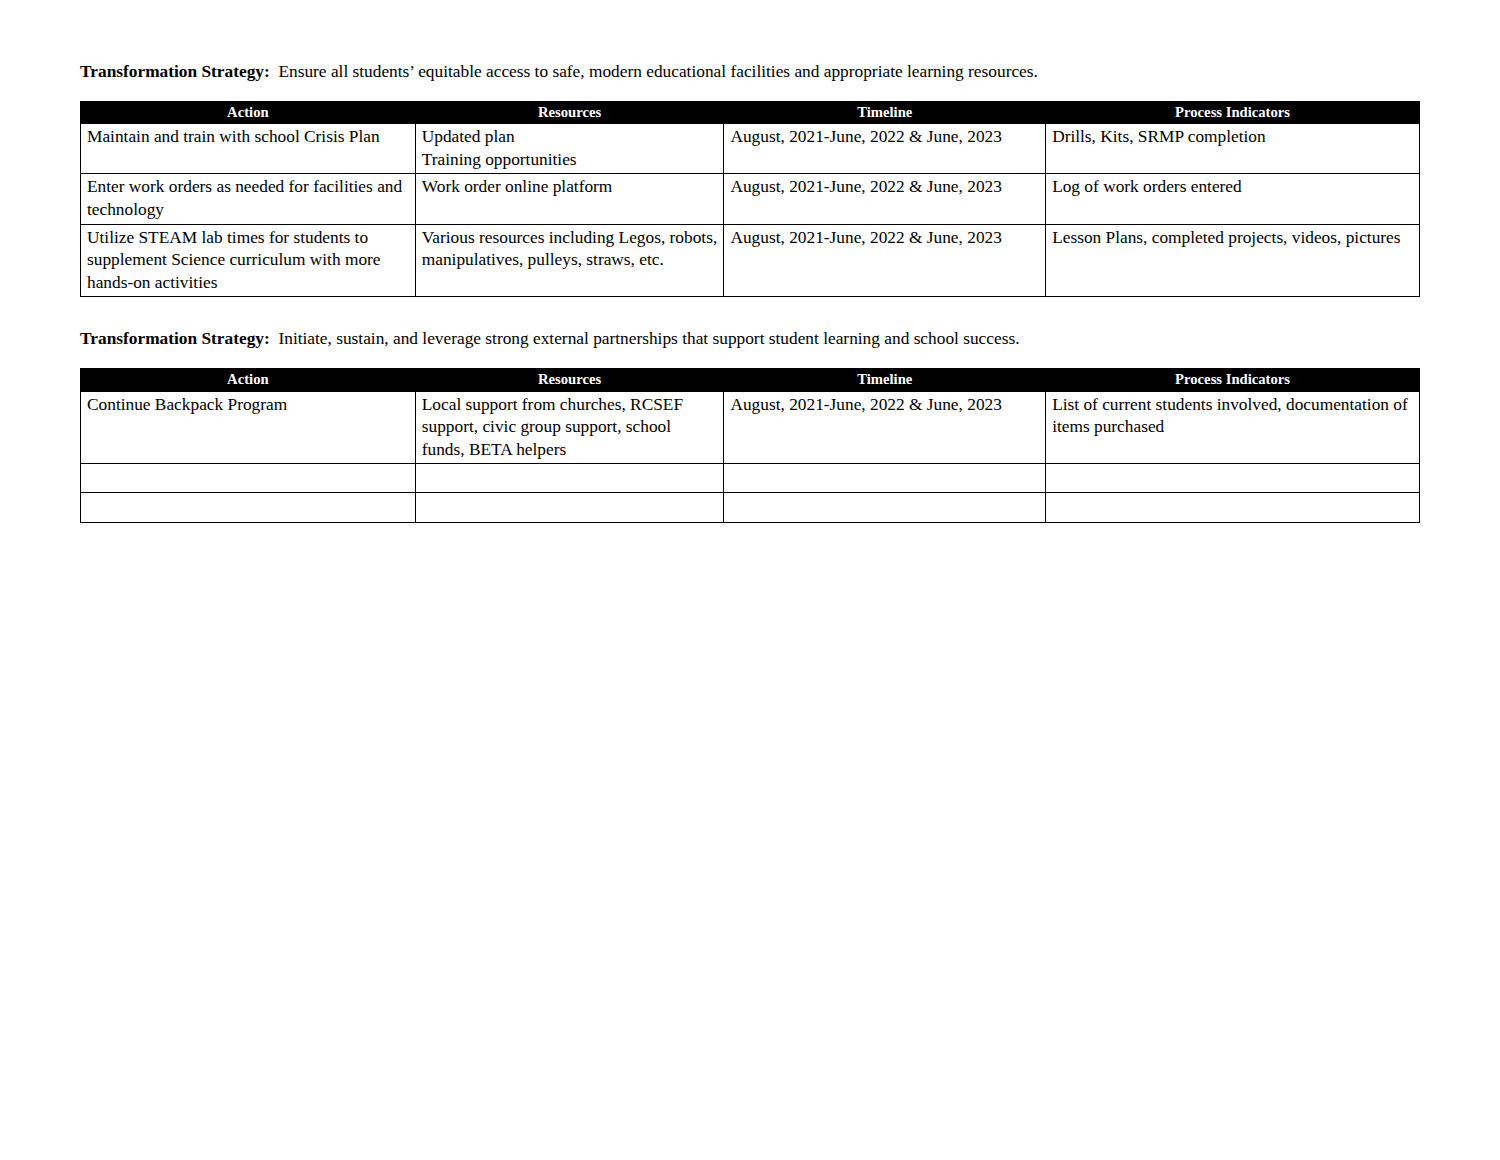Transformation Strategy: Ensure all students’ equitable access to safe, modern educational facilities and appropriate learning resources.
| Action | Resources | Timeline | Process Indicators |
| --- | --- | --- | --- |
| Maintain and train with school Crisis Plan | Updated plan Training opportunities | August, 2021-June, 2022 & June, 2023 | Drills, Kits, SRMP completion |
| Enter work orders as needed for facilities and technology | Work order online platform | August, 2021-June, 2022 & June, 2023 | Log of work orders entered |
| Utilize STEAM lab times for students to supplement Science curriculum with more hands-on activities | Various resources including Legos, robots, manipulatives, pulleys, straws, etc. | August, 2021-June, 2022 & June, 2023 | Lesson Plans, completed projects, videos, pictures |
Transformation Strategy: Initiate, sustain, and leverage strong external partnerships that support student learning and school success.
| Action | Resources | Timeline | Process Indicators |
| --- | --- | --- | --- |
| Continue Backpack Program | Local support from churches, RCSEF support, civic group support, school funds, BETA helpers | August, 2021-June, 2022 & June, 2023 | List of current students involved, documentation of items purchased |